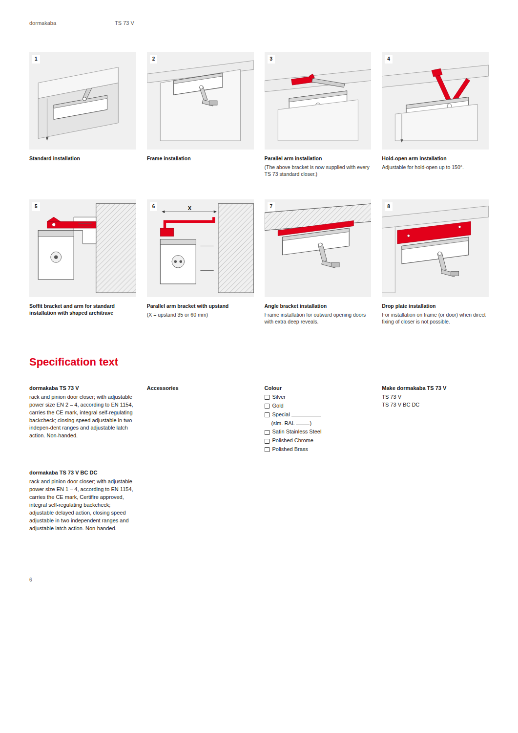dormakaba TS 73 V
1
Standard installation
2
Frame installation
3
Parallel arm installation
(The above bracket is now supplied with every TS 73 standard closer.)
4
Hold-open arm installation
Adjustable for hold-open up to 150°.
5
Soffit bracket and arm for standard installation with shaped architrave
6 X
Parallel arm bracket with upstand
(X = upstand 35 or 60 mm)
7
Angle bracket installation
Frame installation for outward opening doors with extra deep reveals.
8
Drop plate installation
For installation on frame (or door) when direct fixing of closer is not possible.
Specification text
dormakaba TS 73 V
rack and pinion door closer; with adjustable power size EN 2 – 4, according to EN 1154, carries the CE mark, integral self-regulating backcheck; closing speed adjustable in two indepen-dent ranges and adjustable latch action. Non-handed.
dormakaba TS 73 V BC DC
rack and pinion door closer; with adjustable power size EN 1 – 4, according to EN 1154, carries the CE mark, Certifire approved, integral self-regulating backcheck; adjustable delayed action, closing speed adjustable in two independent ranges and adjustable latch action. Non-handed.
Accessories
Colour
Silver
Gold
Special
(sim. RAL )
Satin Stainless Steel
Polished Chrome
Polished Brass
Make dormakaba TS 73 V
TS 73 V
TS 73 V BC DC
6